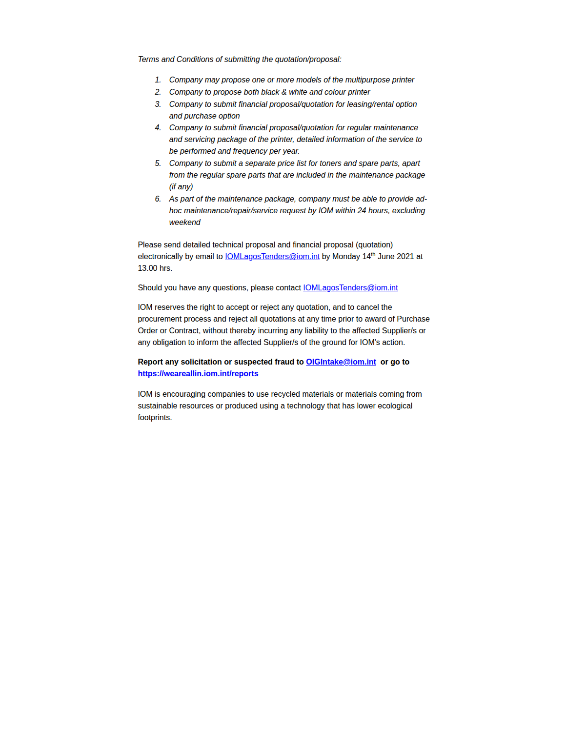Terms and Conditions of submitting the quotation/proposal:
Company may propose one or more models of the multipurpose printer
Company to propose both black & white and colour printer
Company to submit financial proposal/quotation for leasing/rental option and purchase option
Company to submit financial proposal/quotation for regular maintenance and servicing package of the printer, detailed information of the service to be performed and frequency per year.
Company to submit a separate price list for toners and spare parts, apart from the regular spare parts that are included in the maintenance package (if any)
As part of the maintenance package, company must be able to provide ad-hoc maintenance/repair/service request by IOM within 24 hours, excluding weekend
Please send detailed technical proposal and financial proposal (quotation) electronically by email to IOMLagosTenders@iom.int by Monday 14th June 2021 at 13.00 hrs.
Should you have any questions, please contact IOMLagosTenders@iom.int
IOM reserves the right to accept or reject any quotation, and to cancel the procurement process and reject all quotations at any time prior to award of Purchase Order or Contract, without thereby incurring any liability to the affected Supplier/s or any obligation to inform the affected Supplier/s of the ground for IOM's action.
Report any solicitation or suspected fraud to OIGIntake@iom.int or go to https://weareallin.iom.int/reports
IOM is encouraging companies to use recycled materials or materials coming from sustainable resources or produced using a technology that has lower ecological footprints.